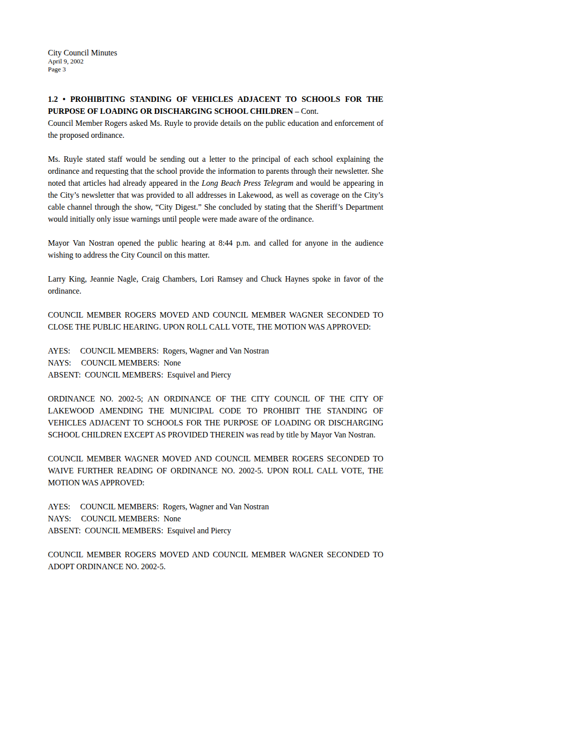City Council Minutes
April 9, 2002
Page 3
1.2 • PROHIBITING STANDING OF VEHICLES ADJACENT TO SCHOOLS FOR THE PURPOSE OF LOADING OR DISCHARGING SCHOOL CHILDREN – Cont.
Council Member Rogers asked Ms. Ruyle to provide details on the public education and enforcement of the proposed ordinance.
Ms. Ruyle stated staff would be sending out a letter to the principal of each school explaining the ordinance and requesting that the school provide the information to parents through their newsletter. She noted that articles had already appeared in the Long Beach Press Telegram and would be appearing in the City’s newsletter that was provided to all addresses in Lakewood, as well as coverage on the City’s cable channel through the show, “City Digest.” She concluded by stating that the Sheriff’s Department would initially only issue warnings until people were made aware of the ordinance.
Mayor Van Nostran opened the public hearing at 8:44 p.m. and called for anyone in the audience wishing to address the City Council on this matter.
Larry King, Jeannie Nagle, Craig Chambers, Lori Ramsey and Chuck Haynes spoke in favor of the ordinance.
COUNCIL MEMBER ROGERS MOVED AND COUNCIL MEMBER WAGNER SECONDED TO CLOSE THE PUBLIC HEARING. UPON ROLL CALL VOTE, THE MOTION WAS APPROVED:
AYES: COUNCIL MEMBERS: Rogers, Wagner and Van Nostran
NAYS: COUNCIL MEMBERS: None
ABSENT: COUNCIL MEMBERS: Esquivel and Piercy
ORDINANCE NO. 2002-5; AN ORDINANCE OF THE CITY COUNCIL OF THE CITY OF LAKEWOOD AMENDING THE MUNICIPAL CODE TO PROHIBIT THE STANDING OF VEHICLES ADJACENT TO SCHOOLS FOR THE PURPOSE OF LOADING OR DISCHARGING SCHOOL CHILDREN EXCEPT AS PROVIDED THEREIN was read by title by Mayor Van Nostran.
COUNCIL MEMBER WAGNER MOVED AND COUNCIL MEMBER ROGERS SECONDED TO WAIVE FURTHER READING OF ORDINANCE NO. 2002-5. UPON ROLL CALL VOTE, THE MOTION WAS APPROVED:
AYES: COUNCIL MEMBERS: Rogers, Wagner and Van Nostran
NAYS: COUNCIL MEMBERS: None
ABSENT: COUNCIL MEMBERS: Esquivel and Piercy
COUNCIL MEMBER ROGERS MOVED AND COUNCIL MEMBER WAGNER SECONDED TO ADOPT ORDINANCE NO. 2002-5.